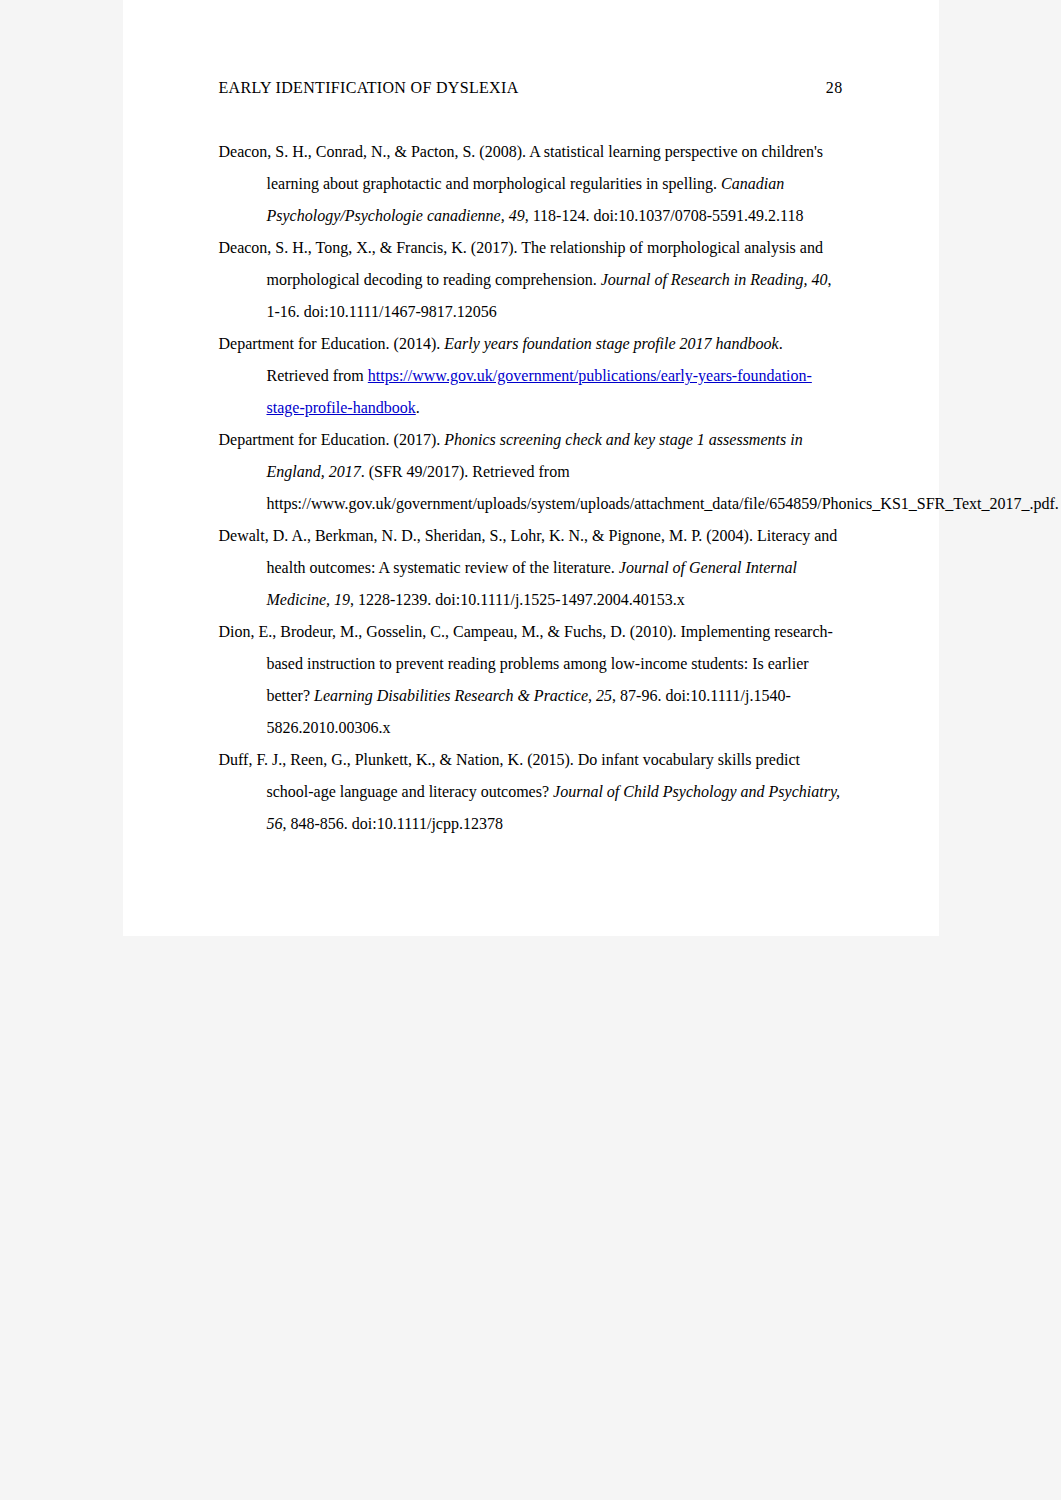Early Identification of Dyslexia 28
Deacon, S. H., Conrad, N., & Pacton, S. (2008). A statistical learning perspective on children's learning about graphotactic and morphological regularities in spelling. Canadian Psychology/Psychologie canadienne, 49, 118-124. doi:10.1037/0708-5591.49.2.118
Deacon, S. H., Tong, X., & Francis, K. (2017). The relationship of morphological analysis and morphological decoding to reading comprehension. Journal of Research in Reading, 40, 1-16. doi:10.1111/1467-9817.12056
Department for Education. (2014). Early years foundation stage profile 2017 handbook. Retrieved from https://www.gov.uk/government/publications/early-years-foundation-stage-profile-handbook.
Department for Education. (2017). Phonics screening check and key stage 1 assessments in England, 2017. (SFR 49/2017). Retrieved from https://www.gov.uk/government/uploads/system/uploads/attachment_data/file/654859/Phonics_KS1_SFR_Text_2017_.pdf.
Dewalt, D. A., Berkman, N. D., Sheridan, S., Lohr, K. N., & Pignone, M. P. (2004). Literacy and health outcomes: A systematic review of the literature. Journal of General Internal Medicine, 19, 1228-1239. doi:10.1111/j.1525-1497.2004.40153.x
Dion, E., Brodeur, M., Gosselin, C., Campeau, M., & Fuchs, D. (2010). Implementing research-based instruction to prevent reading problems among low-income students: Is earlier better? Learning Disabilities Research & Practice, 25, 87-96. doi:10.1111/j.1540-5826.2010.00306.x
Duff, F. J., Reen, G., Plunkett, K., & Nation, K. (2015). Do infant vocabulary skills predict school-age language and literacy outcomes? Journal of Child Psychology and Psychiatry, 56, 848-856. doi:10.1111/jcpp.12378